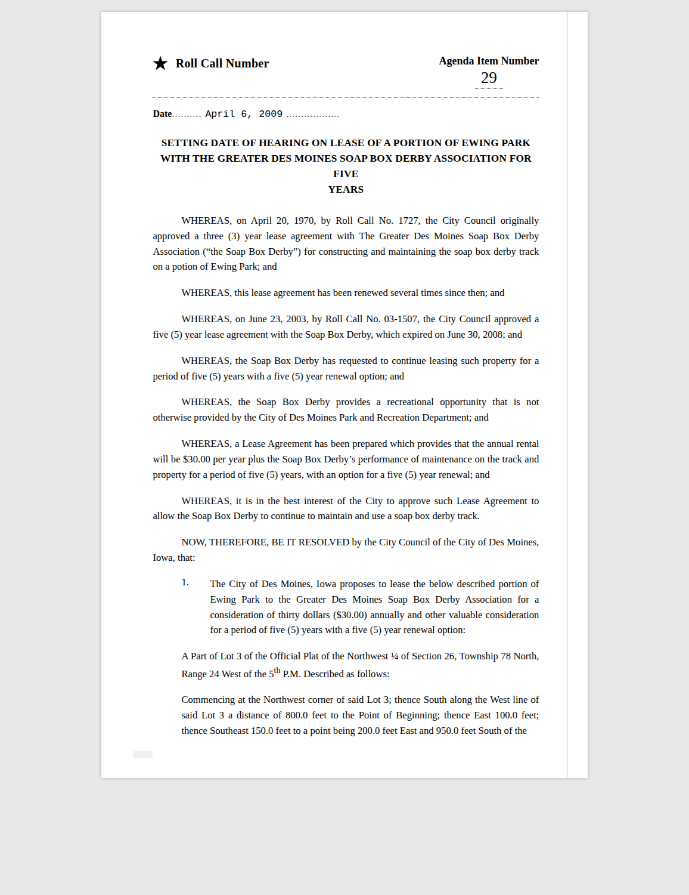★ Roll Call Number
Agenda Item Number
29
Date.......... April 6, 2009..................
Setting Date of Hearing on Lease of a Portion of Ewing Park
with the Greater Des Moines Soap Box Derby Association for Five
Years
WHEREAS, on April 20, 1970, by Roll Call No. 1727, the City Council originally approved a three (3) year lease agreement with The Greater Des Moines Soap Box Derby Association (“the Soap Box Derby”) for constructing and maintaining the soap box derby track on a potion of Ewing Park; and
WHEREAS, this lease agreement has been renewed several times since then; and
WHEREAS, on June 23, 2003, by Roll Call No. 03-1507, the City Council approved a five (5) year lease agreement with the Soap Box Derby, which expired on June 30, 2008; and
WHEREAS, the Soap Box Derby has requested to continue leasing such property for a period of five (5) years with a five (5) year renewal option; and
WHEREAS, the Soap Box Derby provides a recreational opportunity that is not otherwise provided by the City of Des Moines Park and Recreation Department; and
WHEREAS, a Lease Agreement has been prepared which provides that the annual rental will be $30.00 per year plus the Soap Box Derby’s performance of maintenance on the track and property for a period of five (5) years, with an option for a five (5) year renewal; and
WHEREAS, it is in the best interest of the City to approve such Lease Agreement to allow the Soap Box Derby to continue to maintain and use a soap box derby track.
NOW, THEREFORE, BE IT RESOLVED by the City Council of the City of Des Moines, Iowa, that:
1.
The City of Des Moines, Iowa proposes to lease the below described portion of Ewing Park to the Greater Des Moines Soap Box Derby Association for a consideration of thirty dollars ($30.00) annually and other valuable consideration for a period of five (5) years with a five (5) year renewal option:
A Part of Lot 3 of the Official Plat of the Northwest ¼ of Section 26, Township 78 North, Range 24 West of the 5th P.M. Described as follows:
Commencing at the Northwest corner of said Lot 3; thence South along the West line of said Lot 3 a distance of 800.0 feet to the Point of Beginning; thence East 100.0 feet; thence Southeast 150.0 feet to a point being 200.0 feet East and 950.0 feet South of the